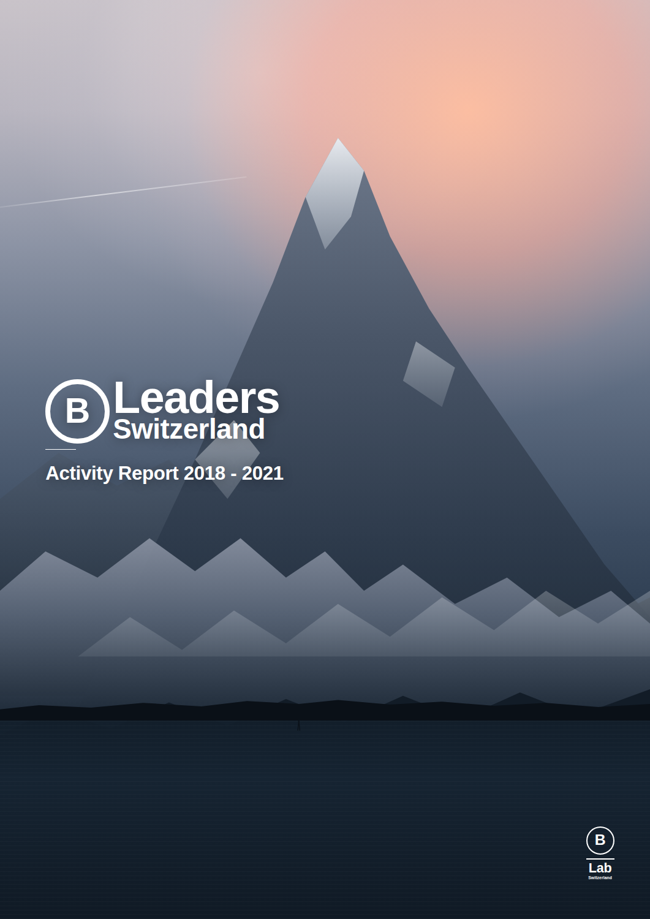B
Leaders Switzerland
Activity Report 2018 - 2021
B
Lab
Switzerland